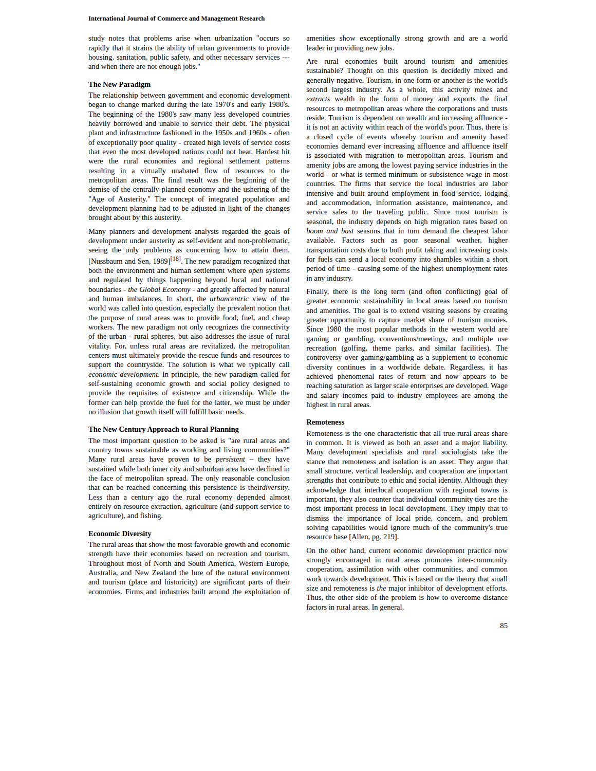International Journal of Commerce and Management Research
study notes that problems arise when urbanization "occurs so rapidly that it strains the ability of urban governments to provide housing, sanitation, public safety, and other necessary services --- and when there are not enough jobs."
The New Paradigm
The relationship between government and economic development began to change marked during the late 1970's and early 1980's. The beginning of the 1980's saw many less developed countries heavily borrowed and unable to service their debt. The physical plant and infrastructure fashioned in the 1950s and 1960s - often of exceptionally poor quality - created high levels of service costs that even the most developed nations could not bear. Hardest hit were the rural economies and regional settlement patterns resulting in a virtually unabated flow of resources to the metropolitan areas. The final result was the beginning of the demise of the centrally-planned economy and the ushering of the "Age of Austerity." The concept of integrated population and development planning had to be adjusted in light of the changes brought about by this austerity.
Many planners and development analysts regarded the goals of development under austerity as self-evident and non-problematic, seeing the only problems as concerning how to attain them. [Nussbaum and Sen, 1989][18]. The new paradigm recognized that both the environment and human settlement where open systems and regulated by things happening beyond local and national boundaries - the Global Economy - and greatly affected by natural and human imbalances. In short, the urbancentric view of the world was called into question, especially the prevalent notion that the purpose of rural areas was to provide food, fuel, and cheap workers. The new paradigm not only recognizes the connectivity of the urban - rural spheres, but also addresses the issue of rural vitality. For, unless rural areas are revitalized, the metropolitan centers must ultimately provide the rescue funds and resources to support the countryside. The solution is what we typically call economic development. In principle, the new paradigm called for self-sustaining economic growth and social policy designed to provide the requisites of existence and citizenship. While the former can help provide the fuel for the latter, we must be under no illusion that growth itself will fulfill basic needs.
The New Century Approach to Rural Planning
The most important question to be asked is "are rural areas and country towns sustainable as working and living communities?" Many rural areas have proven to be persistent – they have sustained while both inner city and suburban area have declined in the face of metropolitan spread. The only reasonable conclusion that can be reached concerning this persistence is theirdiversity. Less than a century ago the rural economy depended almost entirely on resource extraction, agriculture (and support service to agriculture), and fishing.
Economic Diversity
The rural areas that show the most favorable growth and economic strength have their economies based on recreation and tourism. Throughout most of North and South America, Western Europe, Australia, and New Zealand the lure of the natural environment and tourism (place and historicity) are significant parts of their economies. Firms and industries built around the exploitation of amenities show exceptionally strong growth and are a world leader in providing new jobs.
Are rural economies built around tourism and amenities sustainable? Thought on this question is decidedly mixed and generally negative. Tourism, in one form or another is the world's second largest industry. As a whole, this activity mines and extracts wealth in the form of money and exports the final resources to metropolitan areas where the corporations and trusts reside. Tourism is dependent on wealth and increasing affluence - it is not an activity within reach of the world's poor. Thus, there is a closed cycle of events whereby tourism and amenity based economies demand ever increasing affluence and affluence itself is associated with migration to metropolitan areas. Tourism and amenity jobs are among the lowest paying service industries in the world - or what is termed minimum or subsistence wage in most countries. The firms that service the local industries are labor intensive and built around employment in food service, lodging and accommodation, information assistance, maintenance, and service sales to the traveling public. Since most tourism is seasonal, the industry depends on high migration rates based on boom and bust seasons that in turn demand the cheapest labor available. Factors such as poor seasonal weather, higher transportation costs due to both profit taking and increasing costs for fuels can send a local economy into shambles within a short period of time - causing some of the highest unemployment rates in any industry.
Finally, there is the long term (and often conflicting) goal of greater economic sustainability in local areas based on tourism and amenities. The goal is to extend visiting seasons by creating greater opportunity to capture market share of tourism monies. Since 1980 the most popular methods in the western world are gaming or gambling, conventions/meetings, and multiple use recreation (golfing, theme parks, and similar facilities). The controversy over gaming/gambling as a supplement to economic diversity continues in a worldwide debate. Regardless, it has achieved phenomenal rates of return and now appears to be reaching saturation as larger scale enterprises are developed. Wage and salary incomes paid to industry employees are among the highest in rural areas.
Remoteness
Remoteness is the one characteristic that all true rural areas share in common. It is viewed as both an asset and a major liability. Many development specialists and rural sociologists take the stance that remoteness and isolation is an asset. They argue that small structure, vertical leadership, and cooperation are important strengths that contribute to ethic and social identity. Although they acknowledge that interlocal cooperation with regional towns is important, they also counter that individual community ties are the most important process in local development. They imply that to dismiss the importance of local pride, concern, and problem solving capabilities would ignore much of the community's true resource base [Allen, pg. 219].
On the other hand, current economic development practice now strongly encouraged in rural areas promotes inter-community cooperation, assimilation with other communities, and common work towards development. This is based on the theory that small size and remoteness is the major inhibitor of development efforts. Thus, the other side of the problem is how to overcome distance factors in rural areas. In general,
85